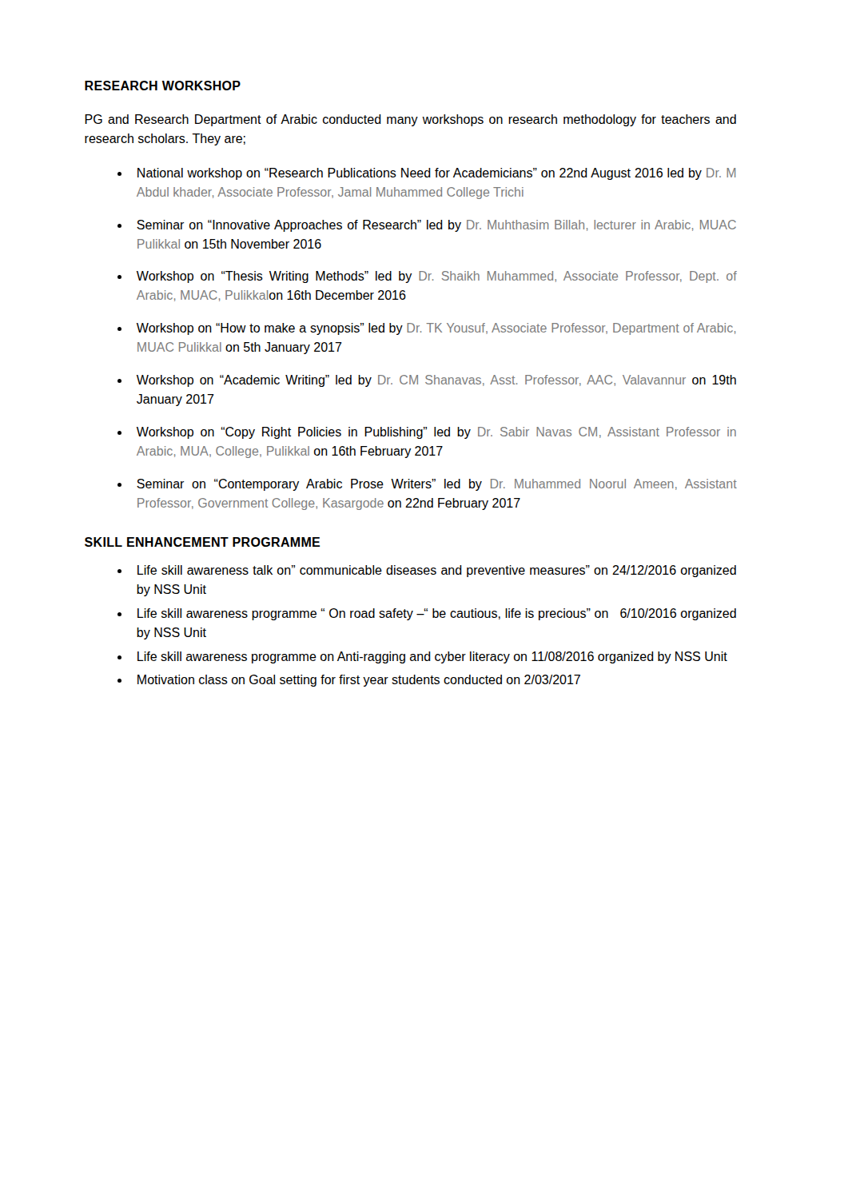RESEARCH WORKSHOP
PG and Research Department of Arabic conducted many workshops on research methodology for teachers and research scholars. They are;
National workshop on “Research Publications Need for Academicians” on 22nd August 2016 led by Dr. M Abdul khader, Associate Professor, Jamal Muhammed College Trichi
Seminar on “Innovative Approaches of Research” led by Dr. Muhthasim Billah, lecturer in Arabic, MUAC Pulikkal on 15th November 2016
Workshop on “Thesis Writing Methods” led by Dr. Shaikh Muhammed, Associate Professor, Dept. of Arabic, MUAC, Pulikkalon 16th December 2016
Workshop on “How to make a synopsis” led by Dr. TK Yousuf, Associate Professor, Department of Arabic, MUAC Pulikkal on 5th January 2017
Workshop on “Academic Writing” led by Dr. CM Shanavas, Asst. Professor, AAC, Valavannur on 19th January 2017
Workshop on “Copy Right Policies in Publishing” led by Dr. Sabir Navas CM, Assistant Professor in Arabic, MUA, College, Pulikkal on 16th February 2017
Seminar on “Contemporary Arabic Prose Writers” led by Dr. Muhammed Noorul Ameen, Assistant Professor, Government College, Kasargode on 22nd February 2017
SKILL ENHANCEMENT PROGRAMME
Life skill awareness talk on” communicable diseases and preventive measures” on 24/12/2016 organized by NSS Unit
Life skill awareness programme “ On road safety –“ be cautious, life is precious” on 6/10/2016 organized by NSS Unit
Life skill awareness programme on Anti-ragging and cyber literacy on 11/08/2016 organized by NSS Unit
Motivation class on Goal setting for first year students conducted on 2/03/2017